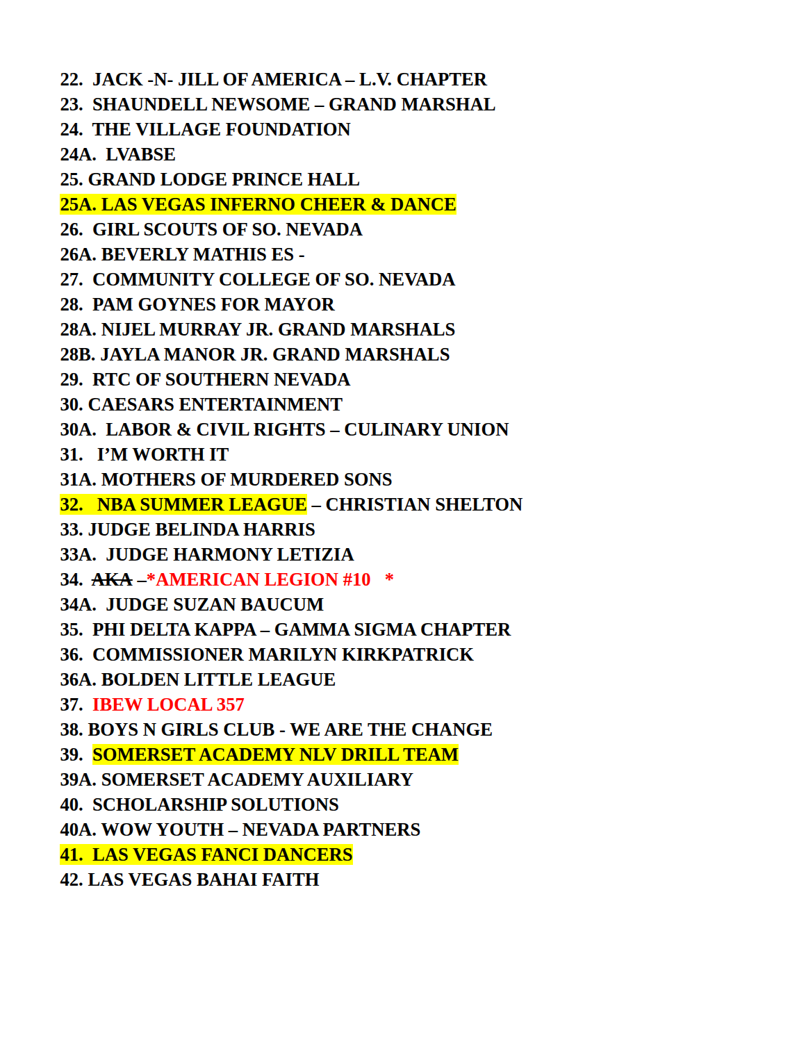22. JACK -N- JILL OF AMERICA – L.V. CHAPTER
23. SHAUNDELL NEWSOME – GRAND MARSHAL
24. THE VILLAGE FOUNDATION
24A. LVABSE
25. GRAND LODGE PRINCE HALL
25A. LAS VEGAS INFERNO CHEER & DANCE
26. GIRL SCOUTS OF SO. NEVADA
26A. BEVERLY MATHIS ES -
27. COMMUNITY COLLEGE OF SO. NEVADA
28. PAM GOYNES FOR MAYOR
28A. NIJEL MURRAY JR. GRAND MARSHALS
28B. JAYLA MANOR JR. GRAND MARSHALS
29. RTC OF SOUTHERN NEVADA
30. CAESARS ENTERTAINMENT
30A. LABOR & CIVIL RIGHTS – CULINARY UNION
31. I’M WORTH IT
31A. MOTHERS OF MURDERED SONS
32. NBA SUMMER LEAGUE – CHRISTIAN SHELTON
33. JUDGE BELINDA HARRIS
33A. JUDGE HARMONY LETIZIA
34. AKA –*AMERICAN LEGION #10 *
34A. JUDGE SUZAN BAUCUM
35. PHI DELTA KAPPA – GAMMA SIGMA CHAPTER
36. COMMISSIONER MARILYN KIRKPATRICK
36A. BOLDEN LITTLE LEAGUE
37. IBEW LOCAL 357
38. BOYS N GIRLS CLUB - WE ARE THE CHANGE
39. SOMERSET ACADEMY NLV DRILL TEAM
39A. SOMERSET ACADEMY AUXILIARY
40. SCHOLARSHIP SOLUTIONS
40A. WOW YOUTH – NEVADA PARTNERS
41. LAS VEGAS FANCI DANCERS
42. LAS VEGAS BAHAI FAITH